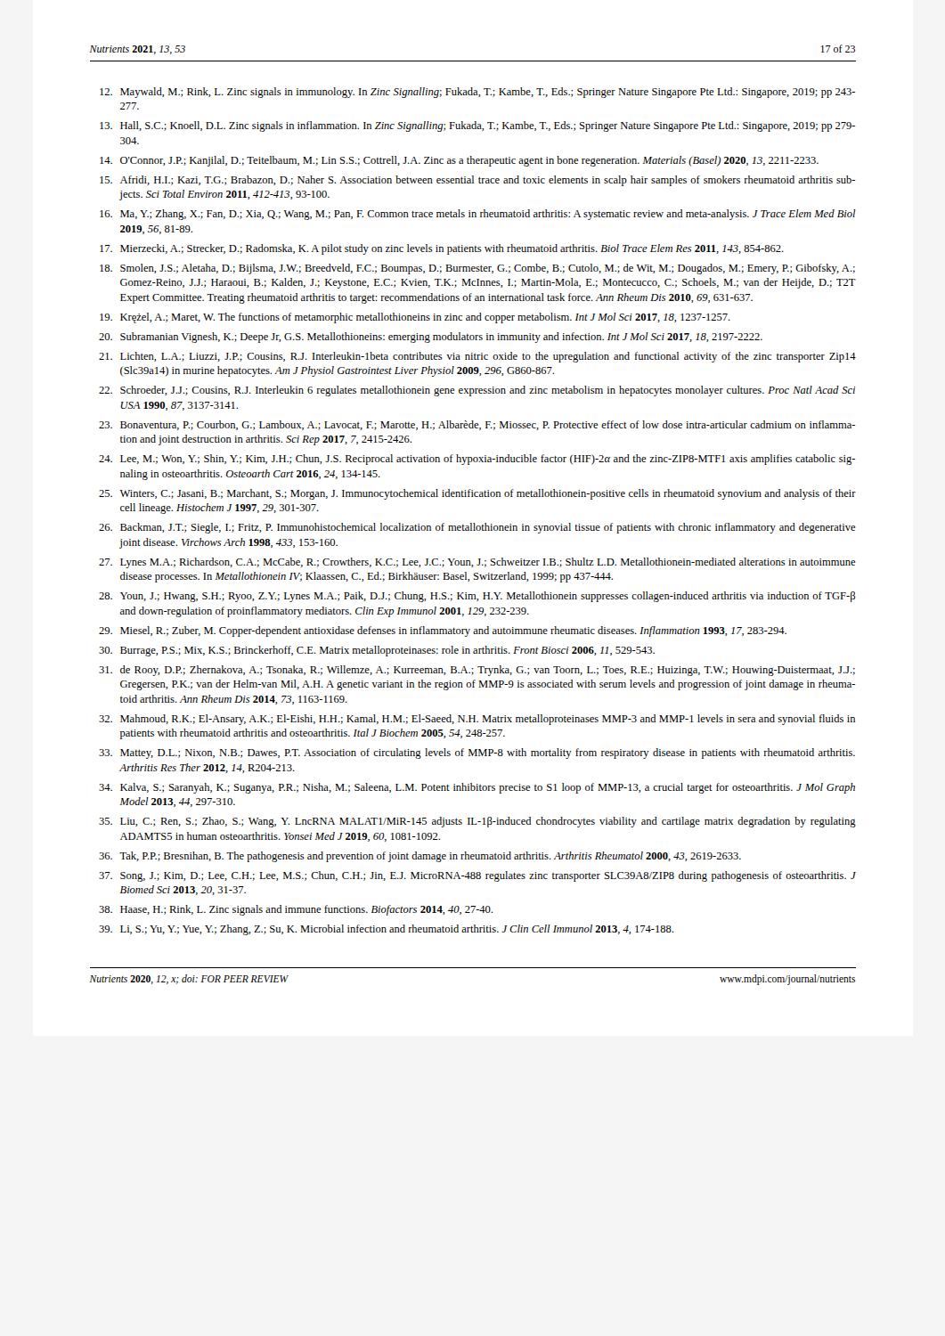Nutrients 2021, 13, 53
17 of 23
12. Maywald, M.; Rink, L. Zinc signals in immunology. In Zinc Signalling; Fukada, T.; Kambe, T., Eds.; Springer Nature Singapore Pte Ltd.: Singapore, 2019; pp 243-277.
13. Hall, S.C.; Knoell, D.L. Zinc signals in inflammation. In Zinc Signalling; Fukada, T.; Kambe, T., Eds.; Springer Nature Singapore Pte Ltd.: Singapore, 2019; pp 279-304.
14. O'Connor, J.P.; Kanjilal, D.; Teitelbaum, M.; Lin S.S.; Cottrell, J.A. Zinc as a therapeutic agent in bone regeneration. Materials (Basel) 2020, 13, 2211-2233.
15. Afridi, H.I.; Kazi, T.G.; Brabazon, D.; Naher S. Association between essential trace and toxic elements in scalp hair samples of smokers rheumatoid arthritis subjects. Sci Total Environ 2011, 412-413, 93-100.
16. Ma, Y.; Zhang, X.; Fan, D.; Xia, Q.; Wang, M.; Pan, F. Common trace metals in rheumatoid arthritis: A systematic review and meta-analysis. J Trace Elem Med Biol 2019, 56, 81-89.
17. Mierzecki, A.; Strecker, D.; Radomska, K. A pilot study on zinc levels in patients with rheumatoid arthritis. Biol Trace Elem Res 2011, 143, 854-862.
18. Smolen, J.S.; Aletaha, D.; Bijlsma, J.W.; Breedveld, F.C.; Boumpas, D.; Burmester, G.; Combe, B.; Cutolo, M.; de Wit, M.; Dougados, M.; Emery, P.; Gibofsky, A.; Gomez-Reino, J.J.; Haraoui, B.; Kalden, J.; Keystone, E.C.; Kvien, T.K.; McInnes, I.; Martin-Mola, E.; Montecucco, C.; Schoels, M.; van der Heijde, D.; T2T Expert Committee. Treating rheumatoid arthritis to target: recommendations of an international task force. Ann Rheum Dis 2010, 69, 631-637.
19. Krężel, A.; Maret, W. The functions of metamorphic metallothioneins in zinc and copper metabolism. Int J Mol Sci 2017, 18, 1237-1257.
20. Subramanian Vignesh, K.; Deepe Jr, G.S. Metallothioneins: emerging modulators in immunity and infection. Int J Mol Sci 2017, 18, 2197-2222.
21. Lichten, L.A.; Liuzzi, J.P.; Cousins, R.J. Interleukin-1beta contributes via nitric oxide to the upregulation and functional activity of the zinc transporter Zip14 (Slc39a14) in murine hepatocytes. Am J Physiol Gastrointest Liver Physiol 2009, 296, G860-867.
22. Schroeder, J.J.; Cousins, R.J. Interleukin 6 regulates metallothionein gene expression and zinc metabolism in hepatocytes monolayer cultures. Proc Natl Acad Sci USA 1990, 87, 3137-3141.
23. Bonaventura, P.; Courbon, G.; Lamboux, A.; Lavocat, F.; Marotte, H.; Albarède, F.; Miossec, P. Protective effect of low dose intra-articular cadmium on inflammation and joint destruction in arthritis. Sci Rep 2017, 7, 2415-2426.
24. Lee, M.; Won, Y.; Shin, Y.; Kim, J.H.; Chun, J.S. Reciprocal activation of hypoxia-inducible factor (HIF)-2α and the zinc-ZIP8-MTF1 axis amplifies catabolic signaling in osteoarthritis. Osteoarth Cart 2016, 24, 134-145.
25. Winters, C.; Jasani, B.; Marchant, S.; Morgan, J. Immunocytochemical identification of metallothionein-positive cells in rheumatoid synovium and analysis of their cell lineage. Histochem J 1997, 29, 301-307.
26. Backman, J.T.; Siegle, I.; Fritz, P. Immunohistochemical localization of metallothionein in synovial tissue of patients with chronic inflammatory and degenerative joint disease. Virchows Arch 1998, 433, 153-160.
27. Lynes M.A.; Richardson, C.A.; McCabe, R.; Crowthers, K.C.; Lee, J.C.; Youn, J.; Schweitzer I.B.; Shultz L.D. Metallothionein-mediated alterations in autoimmune disease processes. In Metallothionein IV; Klaassen, C., Ed.; Birkhäuser: Basel, Switzerland, 1999; pp 437-444.
28. Youn, J.; Hwang, S.H.; Ryoo, Z.Y.; Lynes M.A.; Paik, D.J.; Chung, H.S.; Kim, H.Y. Metallothionein suppresses collagen-induced arthritis via induction of TGF-β and down-regulation of proinflammatory mediators. Clin Exp Immunol 2001, 129, 232-239.
29. Miesel, R.; Zuber, M. Copper-dependent antioxidase defenses in inflammatory and autoimmune rheumatic diseases. Inflammation 1993, 17, 283-294.
30. Burrage, P.S.; Mix, K.S.; Brinckerhoff, C.E. Matrix metalloproteinases: role in arthritis. Front Biosci 2006, 11, 529-543.
31. de Rooy, D.P.; Zhernakova, A.; Tsonaka, R.; Willemze, A.; Kurreeman, B.A.; Trynka, G.; van Toorn, L.; Toes, R.E.; Huizinga, T.W.; Houwing-Duistermaat, J.J.; Gregersen, P.K.; van der Helm-van Mil, A.H. A genetic variant in the region of MMP-9 is associated with serum levels and progression of joint damage in rheumatoid arthritis. Ann Rheum Dis 2014, 73, 1163-1169.
32. Mahmoud, R.K.; El-Ansary, A.K.; El-Eishi, H.H.; Kamal, H.M.; El-Saeed, N.H. Matrix metalloproteinases MMP-3 and MMP-1 levels in sera and synovial fluids in patients with rheumatoid arthritis and osteoarthritis. Ital J Biochem 2005, 54, 248-257.
33. Mattey, D.L.; Nixon, N.B.; Dawes, P.T. Association of circulating levels of MMP-8 with mortality from respiratory disease in patients with rheumatoid arthritis. Arthritis Res Ther 2012, 14, R204-213.
34. Kalva, S.; Saranyah, K.; Suganya, P.R.; Nisha, M.; Saleena, L.M. Potent inhibitors precise to S1 loop of MMP-13, a crucial target for osteoarthritis. J Mol Graph Model 2013, 44, 297-310.
35. Liu, C.; Ren, S.; Zhao, S.; Wang, Y. LncRNA MALAT1/MiR-145 adjusts IL-1β-induced chondrocytes viability and cartilage matrix degradation by regulating ADAMTS5 in human osteoarthritis. Yonsei Med J 2019, 60, 1081-1092.
36. Tak, P.P.; Bresnihan, B. The pathogenesis and prevention of joint damage in rheumatoid arthritis. Arthritis Rheumatol 2000, 43, 2619-2633.
37. Song, J.; Kim, D.; Lee, C.H.; Lee, M.S.; Chun, C.H.; Jin, E.J. MicroRNA-488 regulates zinc transporter SLC39A8/ZIP8 during pathogenesis of osteoarthritis. J Biomed Sci 2013, 20, 31-37.
38. Haase, H.; Rink, L. Zinc signals and immune functions. Biofactors 2014, 40, 27-40.
39. Li, S.; Yu, Y.; Yue, Y.; Zhang, Z.; Su, K. Microbial infection and rheumatoid arthritis. J Clin Cell Immunol 2013, 4, 174-188.
Nutrients 2020, 12, x; doi: FOR PEER REVIEW
www.mdpi.com/journal/nutrients